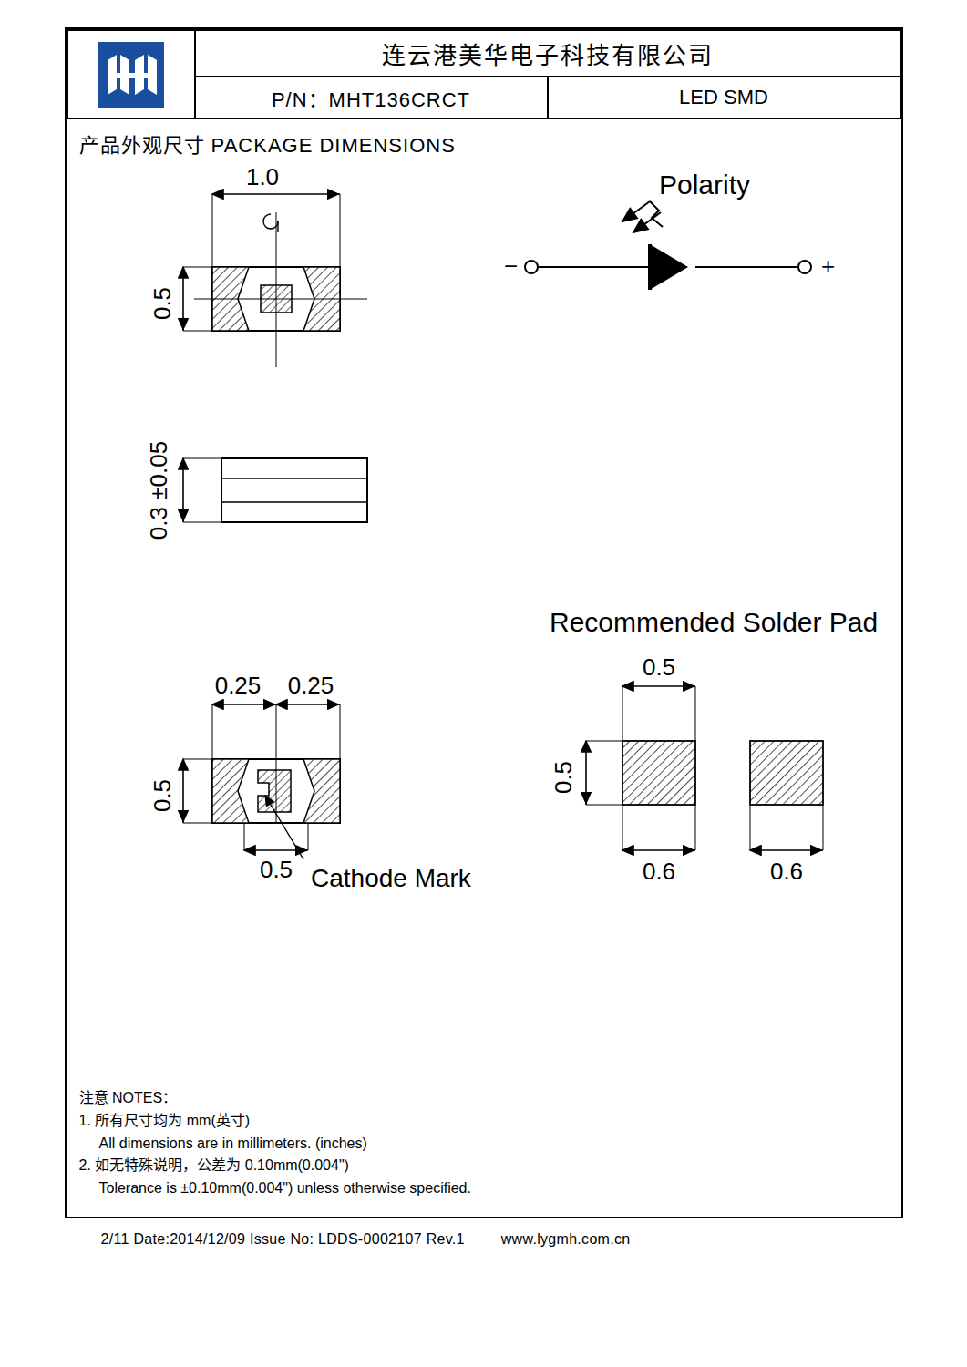| | 连云港美华电子科技有限公司 |
| P/N：MHT136CRCT | LED SMD |
产品外观尺寸 PACKAGE DIMENSIONS
1.0 0.5 Polarity − + 0.3 ±0.05 Recommended Solder Pad 0.25 0.25 0.5 0.5 Cathode Mark 0.5 0.5 0.6 0.6
注意 NOTES：
1. 所有尺寸均为 mm(英寸)
All dimensions are in millimeters. (inches)
2. 如无特殊说明，公差为 0.10mm(0.004")
Tolerance is ±0.10mm(0.004") unless otherwise specified.
2/11 Date:2014/12/09 Issue No: LDDS-0002107 Rev.1 www.lygmh.com.cn